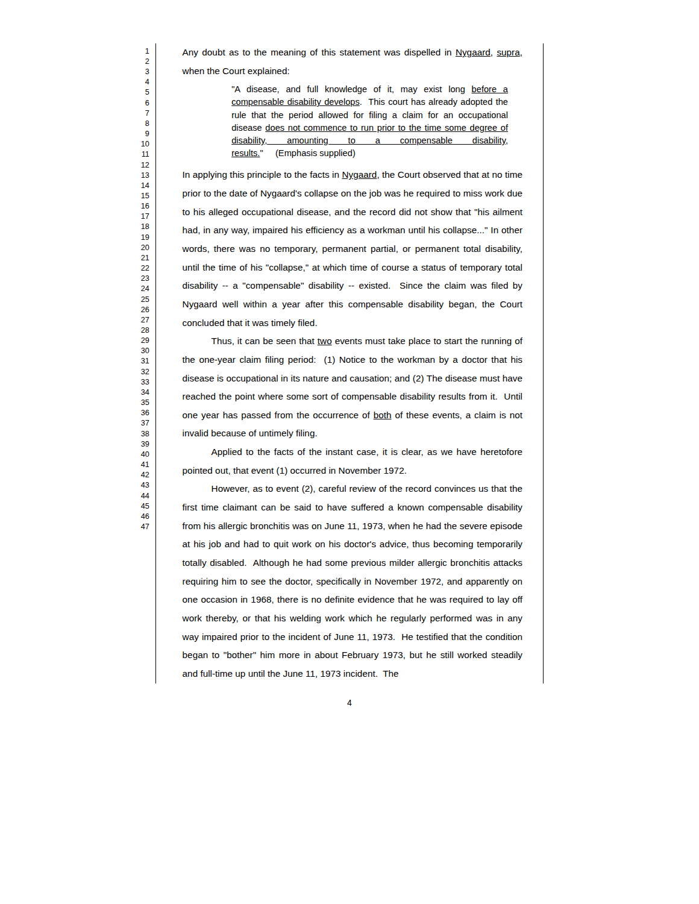1
2
3
4
5
6
7
8
9
10
11
12
13
14
15
16
17
18
19
20
21
22
23
24
25
26
27
28
29
30
31
32
33
34
35
36
37
38
39
40
41
42
43
44
45
46
47
Any doubt as to the meaning of this statement was dispelled in Nygaard, supra, when the Court explained:
"A disease, and full knowledge of it, may exist long before a compensable disability develops. This court has already adopted the rule that the period allowed for filing a claim for an occupational disease does not commence to run prior to the time some degree of disability, amounting to a compensable disability, results." (Emphasis supplied)
In applying this principle to the facts in Nygaard, the Court observed that at no time prior to the date of Nygaard's collapse on the job was he required to miss work due to his alleged occupational disease, and the record did not show that "his ailment had, in any way, impaired his efficiency as a workman until his collapse..." In other words, there was no temporary, permanent partial, or permanent total disability, until the time of his "collapse," at which time of course a status of temporary total disability -- a "compensable" disability -- existed. Since the claim was filed by Nygaard well within a year after this compensable disability began, the Court concluded that it was timely filed.
Thus, it can be seen that two events must take place to start the running of the one-year claim filing period: (1) Notice to the workman by a doctor that his disease is occupational in its nature and causation; and (2) The disease must have reached the point where some sort of compensable disability results from it. Until one year has passed from the occurrence of both of these events, a claim is not invalid because of untimely filing.
Applied to the facts of the instant case, it is clear, as we have heretofore pointed out, that event (1) occurred in November 1972.
However, as to event (2), careful review of the record convinces us that the first time claimant can be said to have suffered a known compensable disability from his allergic bronchitis was on June 11, 1973, when he had the severe episode at his job and had to quit work on his doctor's advice, thus becoming temporarily totally disabled. Although he had some previous milder allergic bronchitis attacks requiring him to see the doctor, specifically in November 1972, and apparently on one occasion in 1968, there is no definite evidence that he was required to lay off work thereby, or that his welding work which he regularly performed was in any way impaired prior to the incident of June 11, 1973. He testified that the condition began to "bother" him more in about February 1973, but he still worked steadily and full-time up until the June 11, 1973 incident. The
4